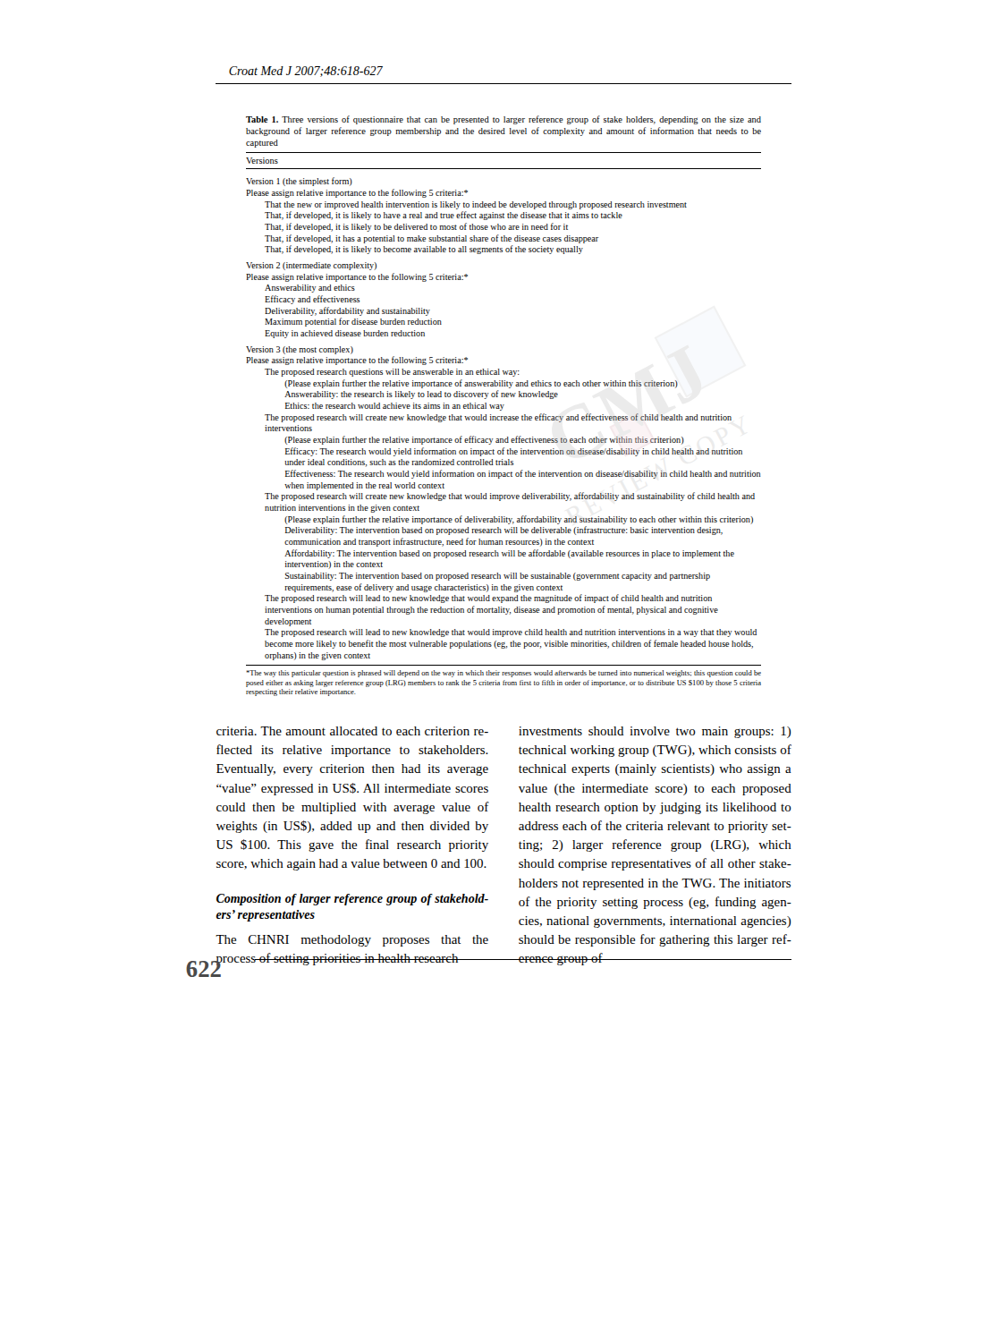Croat Med J 2007;48:618-627
Table 1. Three versions of questionnaire that can be presented to larger reference group of stake holders, depending on the size and background of larger reference group membership and the desired level of complexity and amount of information that needs to be captured
Versions
Version 1 (the simplest form)
Please assign relative importance to the following 5 criteria:*
That the new or improved health intervention is likely to indeed be developed through proposed research investment
That, if developed, it is likely to have a real and true effect against the disease that it aims to tackle
That, if developed, it is likely to be delivered to most of those who are in need for it
That, if developed, it has a potential to make substantial share of the disease cases disappear
That, if developed, it is likely to become available to all segments of the society equally
Version 2 (intermediate complexity)
Please assign relative importance to the following 5 criteria:*
Answerability and ethics
Efficacy and effectiveness
Deliverability, affordability and sustainability
Maximum potential for disease burden reduction
Equity in achieved disease burden reduction
Version 3 (the most complex)
Please assign relative importance to the following 5 criteria:*
The proposed research questions will be answerable in an ethical way:
(Please explain further the relative importance of answerability and ethics to each other within this criterion)
Answerability: the research is likely to lead to discovery of new knowledge
Ethics: the research would achieve its aims in an ethical way
The proposed research will create new knowledge that would increase the efficacy and effectiveness of child health and nutrition interventions
(Please explain further the relative importance of efficacy and effectiveness to each other within this criterion)
Efficacy: The research would yield information on impact of the intervention on disease/disability in child health and nutrition under ideal conditions, such as the randomized controlled trials
Effectiveness: The research would yield information on impact of the intervention on disease/disability in child health and nutrition when implemented in the real world context
The proposed research will create new knowledge that would improve deliverability, affordability and sustainability of child health and nutrition interventions in the given context
(Please explain further the relative importance of deliverability, affordability and sustainability to each other within this criterion)
Deliverability: The intervention based on proposed research will be deliverable (infrastructure: basic intervention design, communication and transport infrastructure, need for human resources) in the context
Affordability: The intervention based on proposed research will be affordable (available resources in place to implement the intervention) in the context
Sustainability: The intervention based on proposed research will be sustainable (government capacity and partnership requirements, ease of delivery and usage characteristics) in the given context
The proposed research will lead to new knowledge that would expand the magnitude of impact of child health and nutrition interventions on human potential through the reduction of mortality, disease and promotion of mental, physical and cognitive development
The proposed research will lead to new knowledge that would improve child health and nutrition interventions in a way that they would become more likely to benefit the most vulnerable populations (eg, the poor, visible minorities, children of female headed house holds, orphans) in the given context
*The way this particular question is phrased will depend on the way in which their responses would afterwards be turned into numerical weights; this question could be posed either as asking larger reference group (LRG) members to rank the 5 criteria from first to fifth in order of importance, or to distribute US $100 by those 5 criteria respecting their relative importance.
criteria. The amount allocated to each criterion reflected its relative importance to stakeholders. Eventually, every criterion then had its average “value” expressed in US$. All intermediate scores could then be multiplied with average value of weights (in US$), added up and then divided by US $100. This gave the final research priority score, which again had a value between 0 and 100.
Composition of larger reference group of stakeholders’ representatives
The CHNRI methodology proposes that the process of setting priorities in health research
investments should involve two main groups: 1) technical working group (TWG), which consists of technical experts (mainly scientists) who assign a value (the intermediate score) to each proposed health research option by judging its likelihood to address each of the criteria relevant to priority setting; 2) larger reference group (LRG), which should comprise representatives of all other stakeholders not represented in the TWG. The initiators of the priority setting process (eg, funding agencies, national governments, international agencies) should be responsible for gathering this larger reference group of
CMJ
REVIEW COPY
622